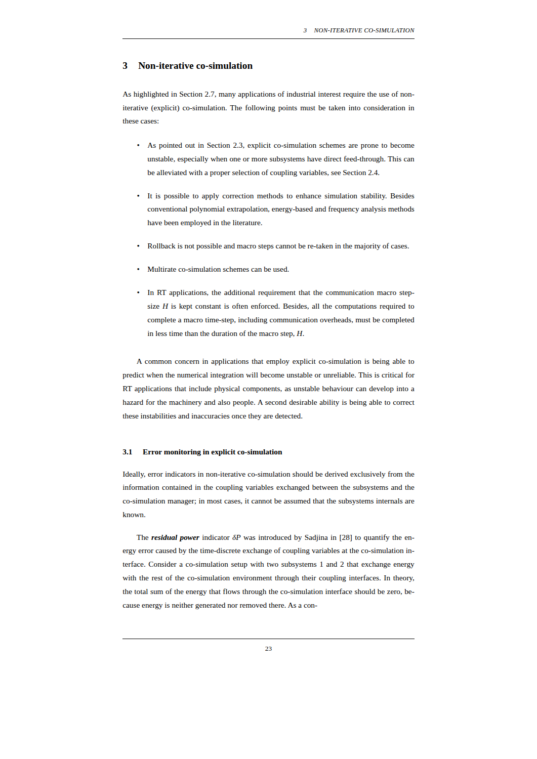3 NON-ITERATIVE CO-SIMULATION
3 Non-iterative co-simulation
As highlighted in Section 2.7, many applications of industrial interest require the use of non-iterative (explicit) co-simulation. The following points must be taken into consideration in these cases:
As pointed out in Section 2.3, explicit co-simulation schemes are prone to become unstable, especially when one or more subsystems have direct feed-through. This can be alleviated with a proper selection of coupling variables, see Section 2.4.
It is possible to apply correction methods to enhance simulation stability. Besides conventional polynomial extrapolation, energy-based and frequency analysis methods have been employed in the literature.
Rollback is not possible and macro steps cannot be re-taken in the majority of cases.
Multirate co-simulation schemes can be used.
In RT applications, the additional requirement that the communication macro step-size H is kept constant is often enforced. Besides, all the computations required to complete a macro time-step, including communication overheads, must be completed in less time than the duration of the macro step, H.
A common concern in applications that employ explicit co-simulation is being able to predict when the numerical integration will become unstable or unreliable. This is critical for RT applications that include physical components, as unstable behaviour can develop into a hazard for the machinery and also people. A second desirable ability is being able to correct these instabilities and inaccuracies once they are detected.
3.1 Error monitoring in explicit co-simulation
Ideally, error indicators in non-iterative co-simulation should be derived exclusively from the information contained in the coupling variables exchanged between the subsystems and the co-simulation manager; in most cases, it cannot be assumed that the subsystems internals are known.
The residual power indicator δP was introduced by Sadjina in [28] to quantify the energy error caused by the time-discrete exchange of coupling variables at the co-simulation interface. Consider a co-simulation setup with two subsystems 1 and 2 that exchange energy with the rest of the co-simulation environment through their coupling interfaces. In theory, the total sum of the energy that flows through the co-simulation interface should be zero, because energy is neither generated nor removed there. As a con-
23